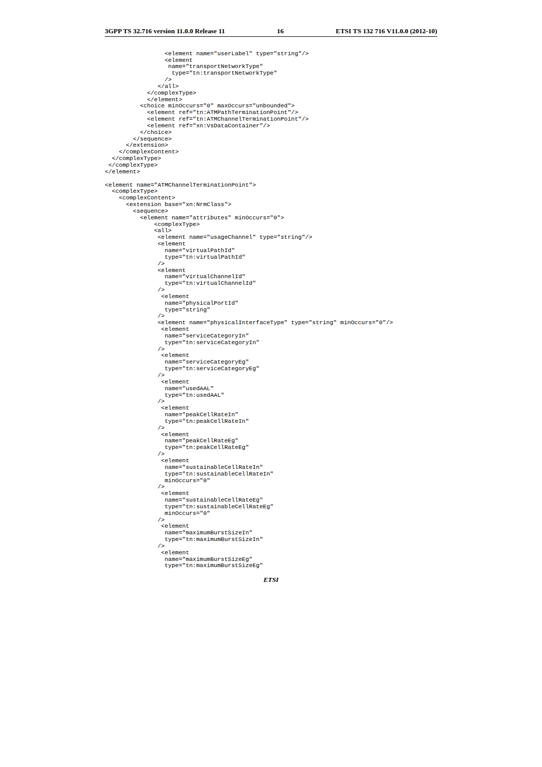3GPP TS 32.716 version 11.0.0 Release 11
16
ETSI TS 132 716 V11.0.0 (2012-10)
                 <element name="userLabel" type="string"/>
                 <element
                  name="transportNetworkType"
                   type="tn:transportNetworkType"
                 />
               </all>
            </complexType>
            </element>
          <choice minOccurs="0" maxOccurs="unbounded">
            <element ref="tn:ATMPathTerminationPoint"/>
            <element ref="tn:ATMChannelTerminationPoint"/>
            <element ref="xn:VsDataContainer"/>
          </choice>
        </sequence>
      </extension>
    </complexContent>
  </complexType>
 </complexType>
</element>

<element name="ATMChannelTerminationPoint">
  <complexType>
    <complexContent>
      <extension base="xn:NrmClass">
        <sequence>
          <element name="attributes" minOccurs="0">
              <complexType>
              <all>
               <element name="usageChannel" type="string"/>
               <element
                 name="virtualPathId"
                 type="tn:virtualPathId"
               />
               <element
                 name="virtualChannelId"
                 type="tn:virtualChannelId"
               />
                <element
                 name="physicalPortId"
                 type="string"
               />
               <element name="physicalInterfaceType" type="string" minOccurs="0"/>
                <element
                 name="serviceCategoryIn"
                 type="tn:serviceCategoryIn"
               />
                <element
                 name="serviceCategoryEg"
                 type="tn:serviceCategoryEg"
               />
                <element
                 name="usedAAL"
                 type="tn:usedAAL"
               />
                <element
                 name="peakCellRateIn"
                 type="tn:peakCellRateIn"
               />
                <element
                 name="peakCellRateEg"
                 type="tn:peakCellRateEg"
               />
                <element
                 name="sustainableCellRateIn"
                 type="tn:sustainableCellRateIn"
                 minOccurs="0"
               />
                <element
                 name="sustainableCellRateEg"
                 type="tn:sustainableCellRateEg"
                 minOccurs="0"
               />
                <element
                 name="maximumBurstSizeIn"
                 type="tn:maximumBurstSizeIn"
               />
                <element
                 name="maximumBurstSizeEg"
                 type="tn:maximumBurstSizeEg"
ETSI